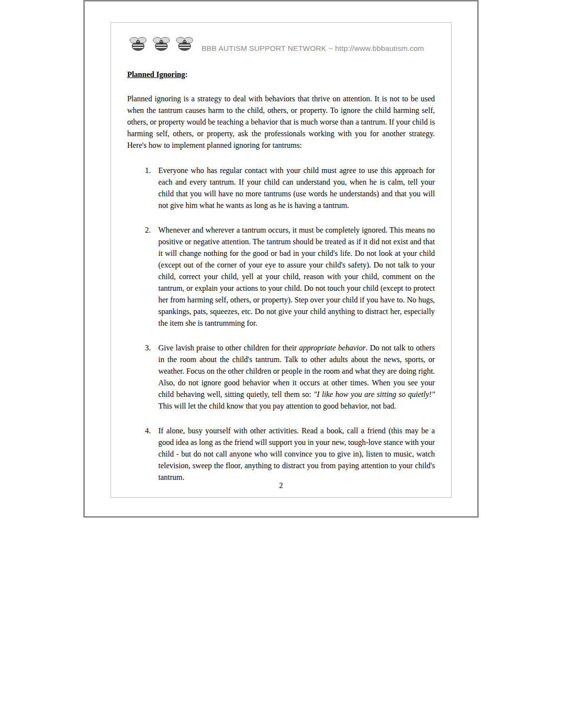BBB AUTISM SUPPORT NETWORK ~ http://www.bbbautism.com
Planned Ignoring
:
Planned ignoring is a strategy to deal with behaviors that thrive on attention. It is not to be used when the tantrum causes harm to the child, others, or property. To ignore the child harming self, others, or property would be teaching a behavior that is much worse than a tantrum. If your child is harming self, others, or property, ask the professionals working with you for another strategy. Here's how to implement planned ignoring for tantrums:
Everyone who has regular contact with your child must agree to use this approach for each and every tantrum. If your child can understand you, when he is calm, tell your child that you will have no more tantrums (use words he understands) and that you will not give him what he wants as long as he is having a tantrum.
Whenever and wherever a tantrum occurs, it must be completely ignored. This means no positive or negative attention. The tantrum should be treated as if it did not exist and that it will change nothing for the good or bad in your child's life. Do not look at your child (except out of the corner of your eye to assure your child's safety). Do not talk to your child, correct your child, yell at your child, reason with your child, comment on the tantrum, or explain your actions to your child. Do not touch your child (except to protect her from harming self, others, or property). Step over your child if you have to. No hugs, spankings, pats, squeezes, etc. Do not give your child anything to distract her, especially the item she is tantrumming for.
Give lavish praise to other children for their appropriate behavior. Do not talk to others in the room about the child's tantrum. Talk to other adults about the news, sports, or weather. Focus on the other children or people in the room and what they are doing right. Also, do not ignore good behavior when it occurs at other times. When you see your child behaving well, sitting quietly, tell them so: "I like how you are sitting so quietly!" This will let the child know that you pay attention to good behavior, not bad.
If alone, busy yourself with other activities. Read a book, call a friend (this may be a good idea as long as the friend will support you in your new, tough-love stance with your child - but do not call anyone who will convince you to give in), listen to music, watch television, sweep the floor, anything to distract you from paying attention to your child's tantrum.
2